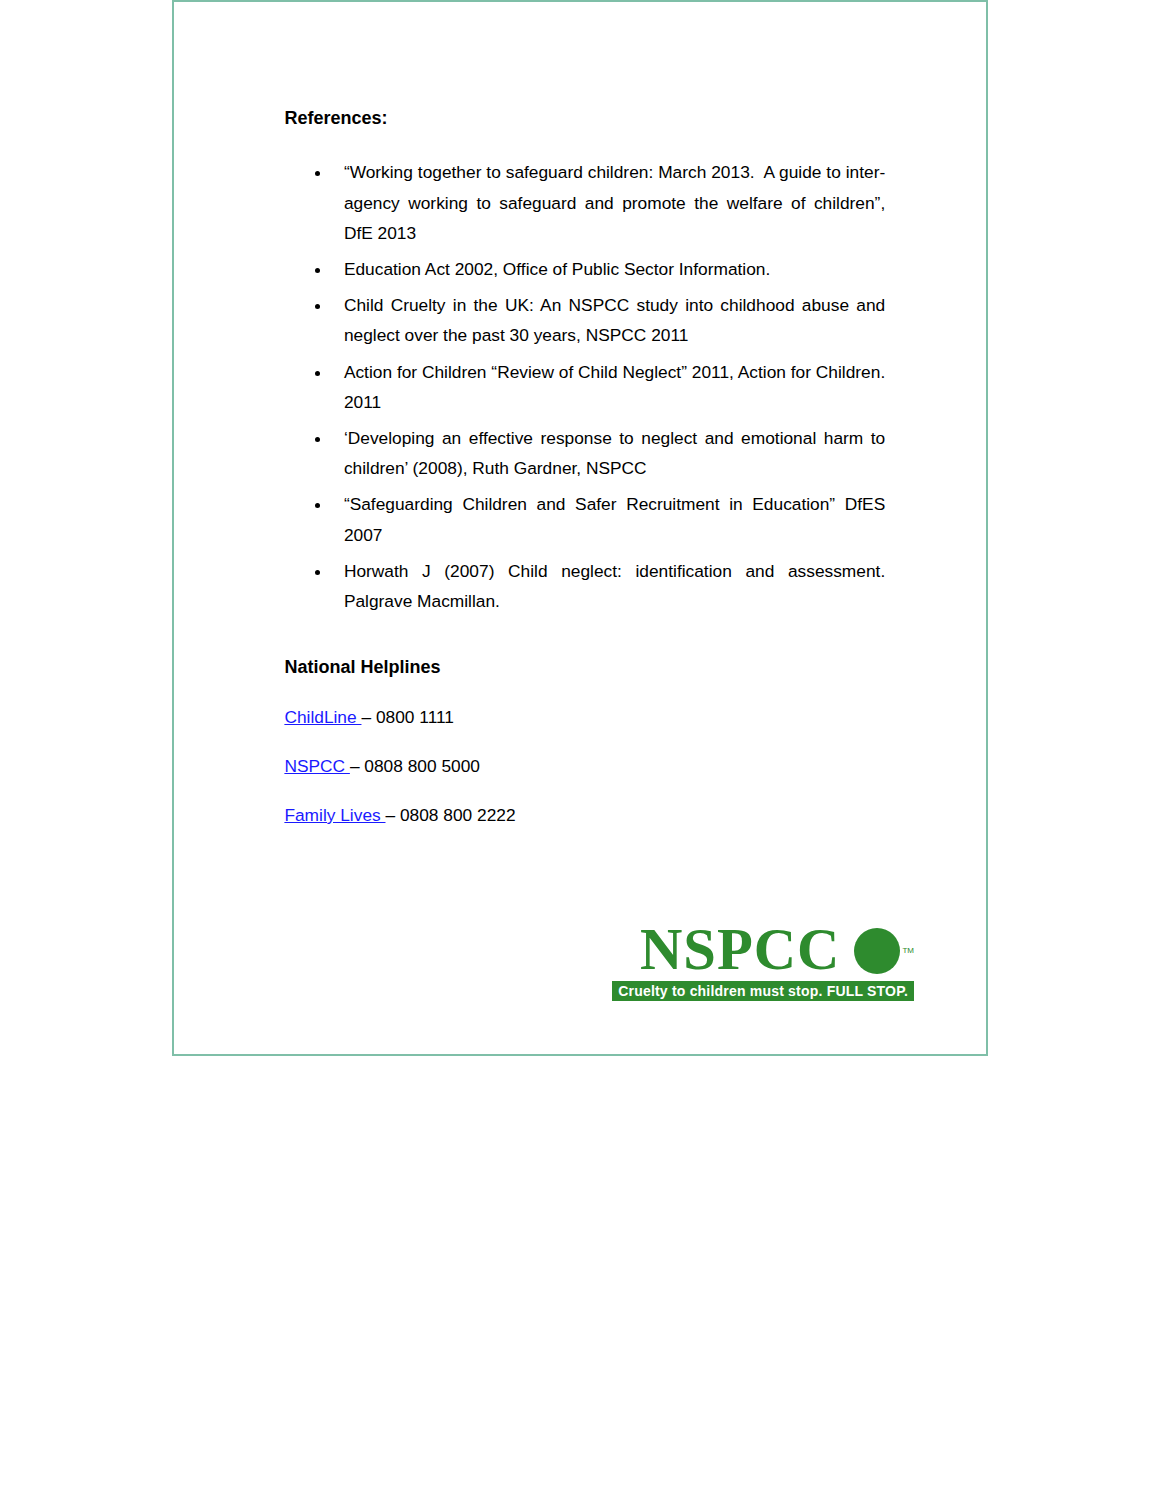References:
“Working together to safeguard children: March 2013. A guide to inter-agency working to safeguard and promote the welfare of children”, DfE 2013
Education Act 2002, Office of Public Sector Information.
Child Cruelty in the UK: An NSPCC study into childhood abuse and neglect over the past 30 years, NSPCC 2011
Action for Children “Review of Child Neglect” 2011, Action for Children. 2011
‘Developing an effective response to neglect and emotional harm to children’ (2008), Ruth Gardner, NSPCC
“Safeguarding Children and Safer Recruitment in Education” DfES 2007
Horwath J (2007) Child neglect: identification and assessment. Palgrave Macmillan.
National Helplines
ChildLine – 0800 1111
NSPCC – 0808 800 5000
Family Lives – 0808 800 2222
NSPCC TM
Cruelty to children must stop. FULL STOP.